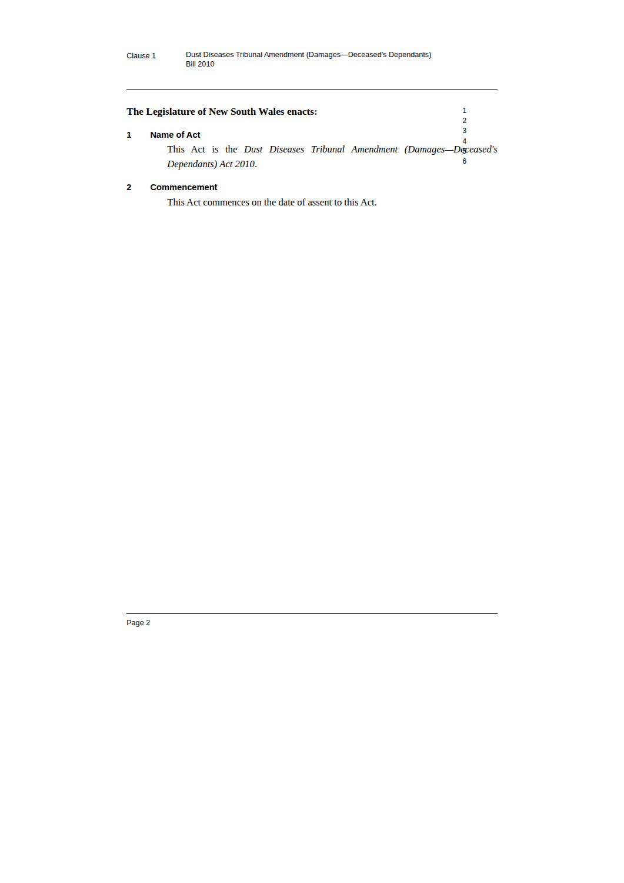Clause 1
Dust Diseases Tribunal Amendment (Damages—Deceased's Dependants)
Bill 2010
1
2
3
4
5
6
The Legislature of New South Wales enacts:
1
Name of Act
This Act is the Dust Diseases Tribunal Amendment (Damages—Deceased's Dependants) Act 2010.
2
Commencement
This Act commences on the date of assent to this Act.
Page 2